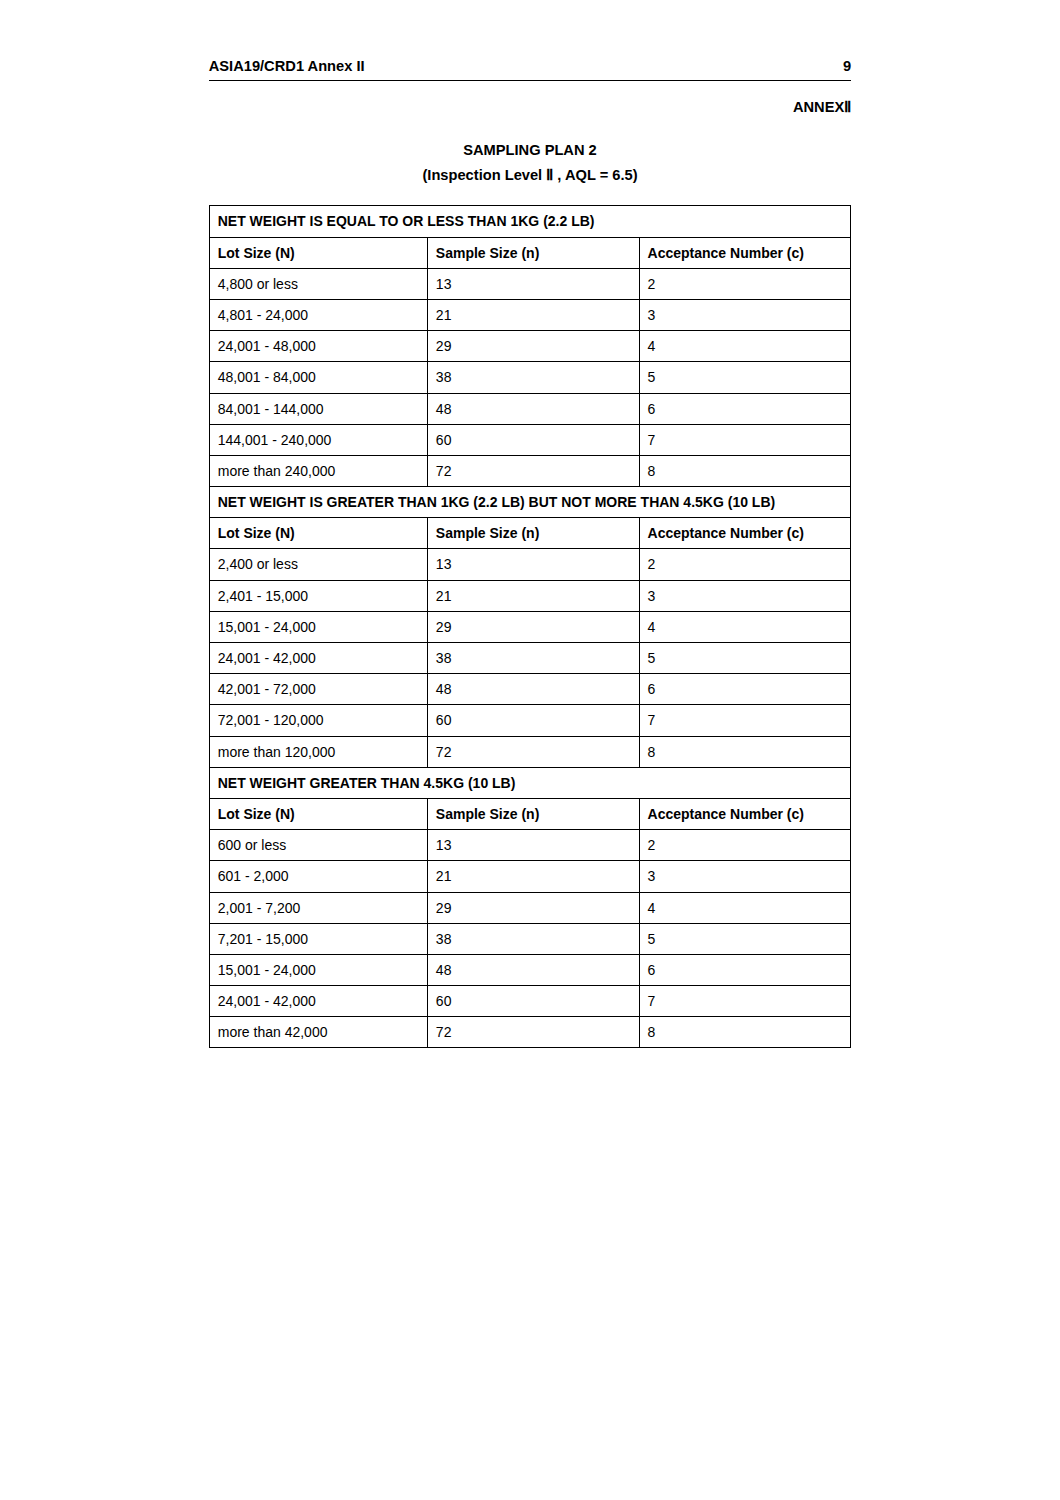ASIA19/CRD1 Annex II 9
ANNEXⅡ
SAMPLING PLAN 2
(Inspection Level Ⅱ , AQL = 6.5)
| NET WEIGHT IS EQUAL TO OR LESS THAN 1KG (2.2 LB) |
| Lot Size (N) | Sample Size (n) | Acceptance Number (c) |
| 4,800 or less | 13 | 2 |
| 4,801 - 24,000 | 21 | 3 |
| 24,001 - 48,000 | 29 | 4 |
| 48,001 - 84,000 | 38 | 5 |
| 84,001 - 144,000 | 48 | 6 |
| 144,001 - 240,000 | 60 | 7 |
| more than 240,000 | 72 | 8 |
| NET WEIGHT IS GREATER THAN 1KG (2.2 LB) BUT NOT MORE THAN 4.5KG (10 LB) |
| Lot Size (N) | Sample Size (n) | Acceptance Number (c) |
| 2,400 or less | 13 | 2 |
| 2,401 - 15,000 | 21 | 3 |
| 15,001 - 24,000 | 29 | 4 |
| 24,001 - 42,000 | 38 | 5 |
| 42,001 - 72,000 | 48 | 6 |
| 72,001 - 120,000 | 60 | 7 |
| more than 120,000 | 72 | 8 |
| NET WEIGHT GREATER THAN 4.5KG (10 LB) |
| Lot Size (N) | Sample Size (n) | Acceptance Number (c) |
| 600 or less | 13 | 2 |
| 601 - 2,000 | 21 | 3 |
| 2,001 - 7,200 | 29 | 4 |
| 7,201 - 15,000 | 38 | 5 |
| 15,001 - 24,000 | 48 | 6 |
| 24,001 - 42,000 | 60 | 7 |
| more than 42,000 | 72 | 8 |